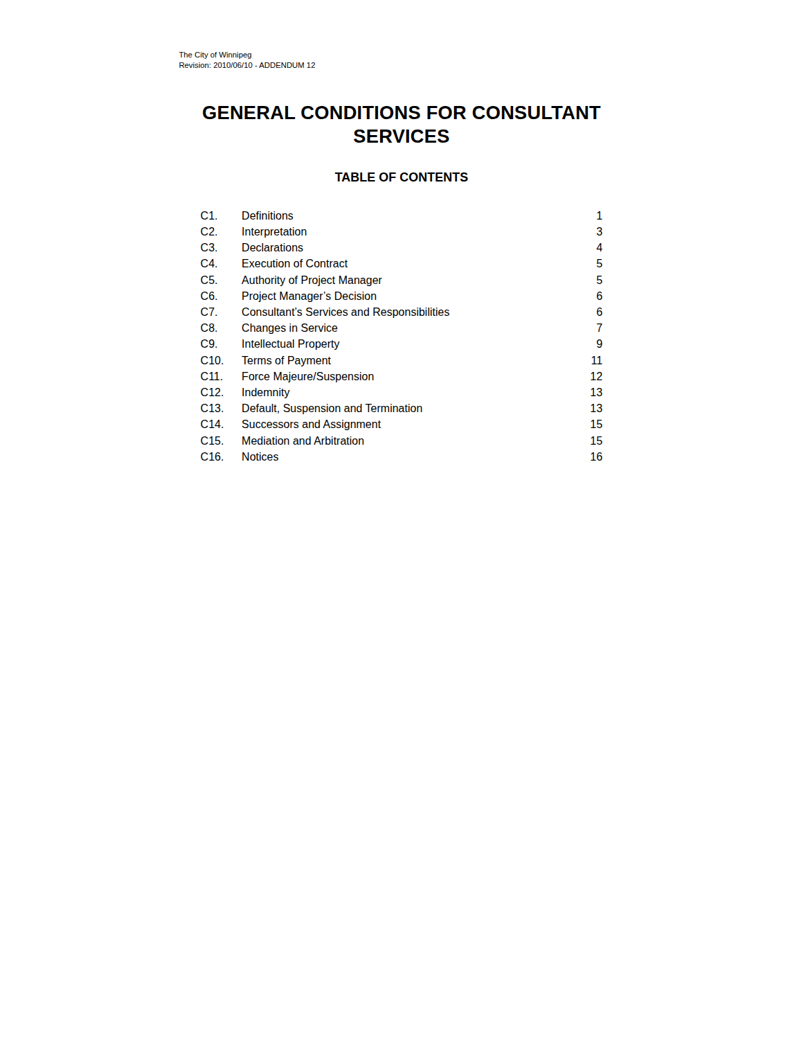The City of Winnipeg
Revision: 2010/06/10 - ADDENDUM 12
GENERAL CONDITIONS FOR CONSULTANT SERVICES
TABLE OF CONTENTS
| C1. | Definitions | 1 |
| C2. | Interpretation | 3 |
| C3. | Declarations | 4 |
| C4. | Execution of Contract | 5 |
| C5. | Authority of Project Manager | 5 |
| C6. | Project Manager’s Decision | 6 |
| C7. | Consultant’s Services and Responsibilities | 6 |
| C8. | Changes in Service | 7 |
| C9. | Intellectual Property | 9 |
| C10. | Terms of Payment | 11 |
| C11. | Force Majeure/Suspension | 12 |
| C12. | Indemnity | 13 |
| C13. | Default, Suspension and Termination | 13 |
| C14. | Successors and Assignment | 15 |
| C15. | Mediation and Arbitration | 15 |
| C16. | Notices | 16 |